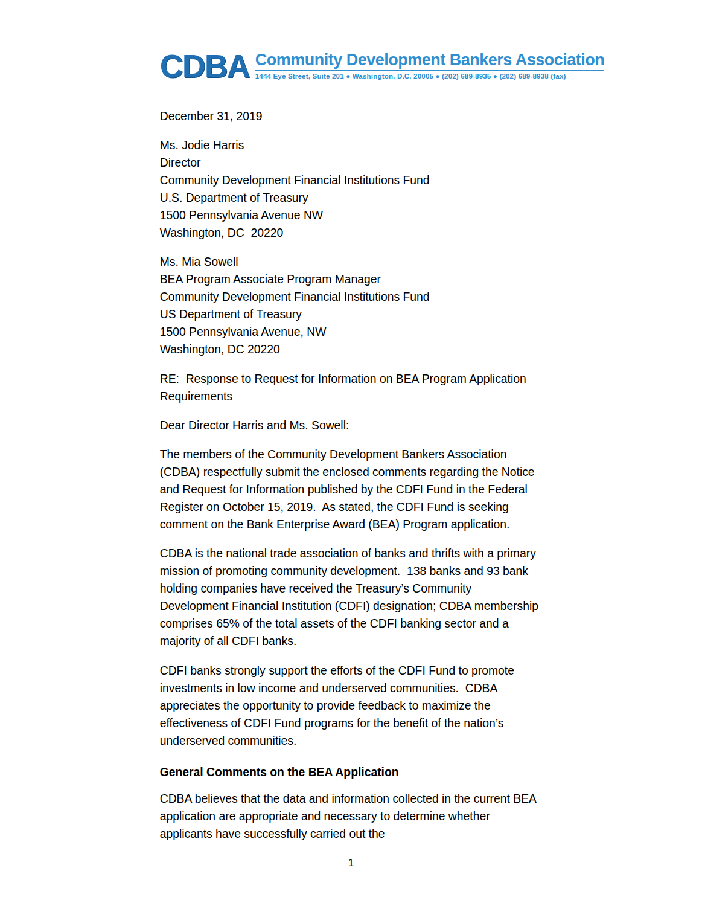CDBA
Community Development Bankers Association
1444 Eye Street, Suite 201 ● Washington, D.C. 20005 ● (202) 689-8935 ● (202) 689-8938 (fax)
December 31, 2019
Ms. Jodie Harris
Director
Community Development Financial Institutions Fund
U.S. Department of Treasury
1500 Pennsylvania Avenue NW
Washington, DC 20220
Ms. Mia Sowell
BEA Program Associate Program Manager
Community Development Financial Institutions Fund
US Department of Treasury
1500 Pennsylvania Avenue, NW
Washington, DC 20220
RE: Response to Request for Information on BEA Program Application Requirements
Dear Director Harris and Ms. Sowell:
The members of the Community Development Bankers Association (CDBA) respectfully submit the enclosed comments regarding the Notice and Request for Information published by the CDFI Fund in the Federal Register on October 15, 2019. As stated, the CDFI Fund is seeking comment on the Bank Enterprise Award (BEA) Program application.
CDBA is the national trade association of banks and thrifts with a primary mission of promoting community development. 138 banks and 93 bank holding companies have received the Treasury’s Community Development Financial Institution (CDFI) designation; CDBA membership comprises 65% of the total assets of the CDFI banking sector and a majority of all CDFI banks.
CDFI banks strongly support the efforts of the CDFI Fund to promote investments in low income and underserved communities. CDBA appreciates the opportunity to provide feedback to maximize the effectiveness of CDFI Fund programs for the benefit of the nation’s underserved communities.
General Comments on the BEA Application
CDBA believes that the data and information collected in the current BEA application are appropriate and necessary to determine whether applicants have successfully carried out the
1